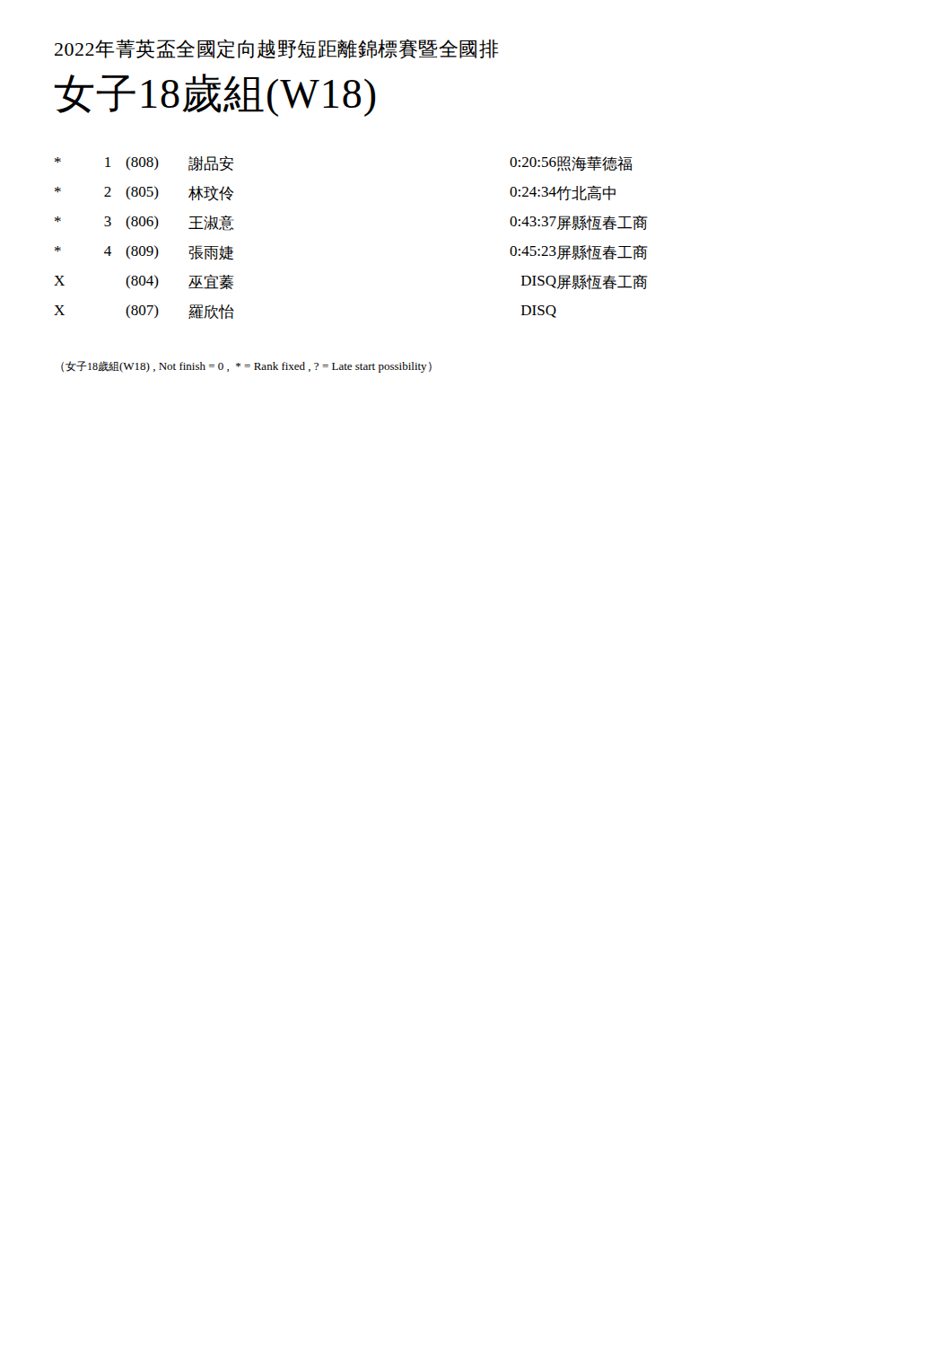2022年菁英盃全國定向越野短距離錦標賽暨全國排
女子18歲組(W18)
| * | 1 | (808) | 謝品安 | 0:20:56 | 照海華德福 |
| * | 2 | (805) | 林玟伶 | 0:24:34 | 竹北高中 |
| * | 3 | (806) | 王淑意 | 0:43:37 | 屏縣恆春工商 |
| * | 4 | (809) | 張雨婕 | 0:45:23 | 屏縣恆春工商 |
| X | | (804) | 巫宜蓁 | DISQ | 屏縣恆春工商 |
| X | | (807) | 羅欣怡 | DISQ | |
（女子18歲組(W18) , Not finish = 0 , * = Rank fixed , ? = Late start possibility）